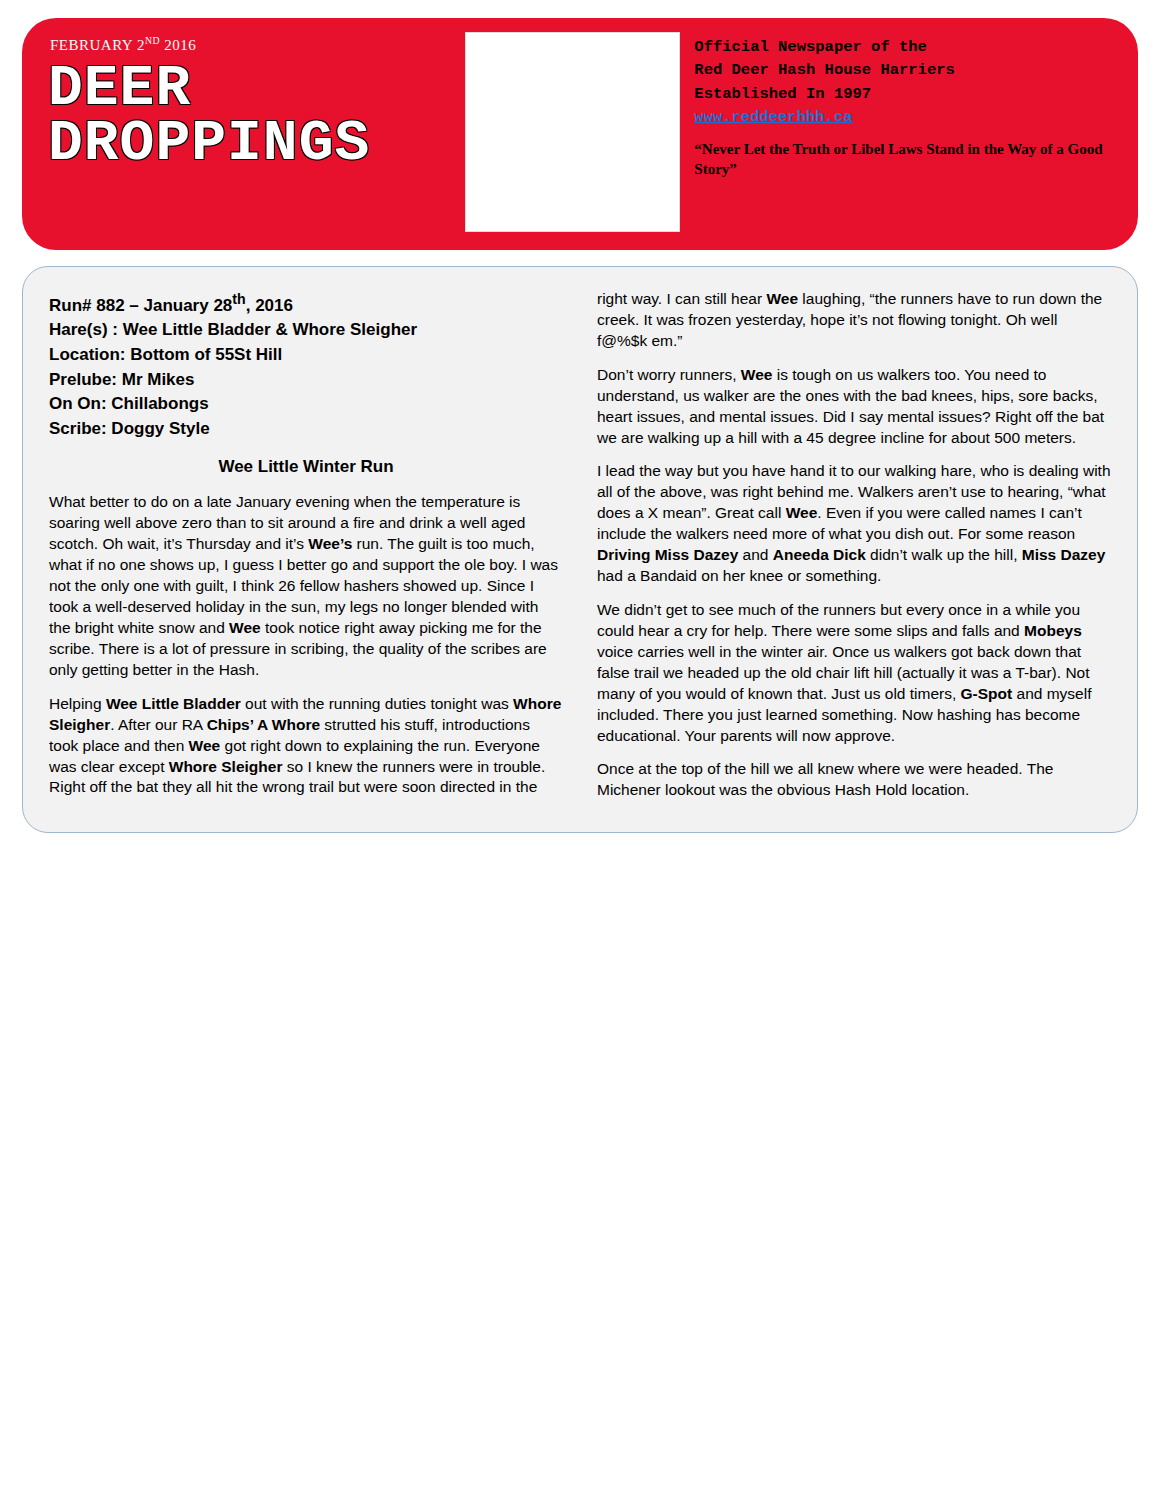FEBRUARY 2ND 2016
DEER DROPPINGS
Official Newspaper of the
Red Deer Hash House Harriers
Established In 1997
www.reddeerhhh.ca
“Never Let the Truth or Libel Laws Stand in the Way of a Good Story”
Run# 882 – January 28th, 2016
Hare(s) : Wee Little Bladder & Whore Sleigher
Location: Bottom of 55St Hill
Prelube: Mr Mikes
On On: Chillabongs
Scribe: Doggy Style
Wee Little Winter Run
What better to do on a late January evening when the temperature is soaring well above zero than to sit around a fire and drink a well aged scotch. Oh wait, it’s Thursday and it’s Wee’s run. The guilt is too much, what if no one shows up, I guess I better go and support the ole boy. I was not the only one with guilt, I think 26 fellow hashers showed up. Since I took a well-deserved holiday in the sun, my legs no longer blended with the bright white snow and Wee took notice right away picking me for the scribe. There is a lot of pressure in scribing, the quality of the scribes are only getting better in the Hash.
Helping Wee Little Bladder out with the running duties tonight was Whore Sleigher. After our RA Chips’ A Whore strutted his stuff, introductions took place and then Wee got right down to explaining the run. Everyone was clear except Whore Sleigher so I knew the runners were in trouble. Right off the bat they all hit the wrong trail but were soon directed in the right way. I can still hear Wee laughing, “the runners have to run down the creek. It was frozen yesterday, hope it’s not flowing tonight. Oh well f@%$k em.”
Don’t worry runners, Wee is tough on us walkers too. You need to understand, us walker are the ones with the bad knees, hips, sore backs, heart issues, and mental issues. Did I say mental issues? Right off the bat we are walking up a hill with a 45 degree incline for about 500 meters.
I lead the way but you have hand it to our walking hare, who is dealing with all of the above, was right behind me. Walkers aren’t use to hearing, “what does a X mean”. Great call Wee. Even if you were called names I can’t include the walkers need more of what you dish out. For some reason Driving Miss Dazey and Aneeda Dick didn’t walk up the hill, Miss Dazey had a Bandaid on her knee or something.
We didn’t get to see much of the runners but every once in a while you could hear a cry for help. There were some slips and falls and Mobeys voice carries well in the winter air. Once us walkers got back down that false trail we headed up the old chair lift hill (actually it was a T-bar). Not many of you would of known that. Just us old timers, G-Spot and myself included. There you just learned something. Now hashing has become educational. Your parents will now approve.
Once at the top of the hill we all knew where we were headed. The Michener lookout was the obvious Hash Hold location.